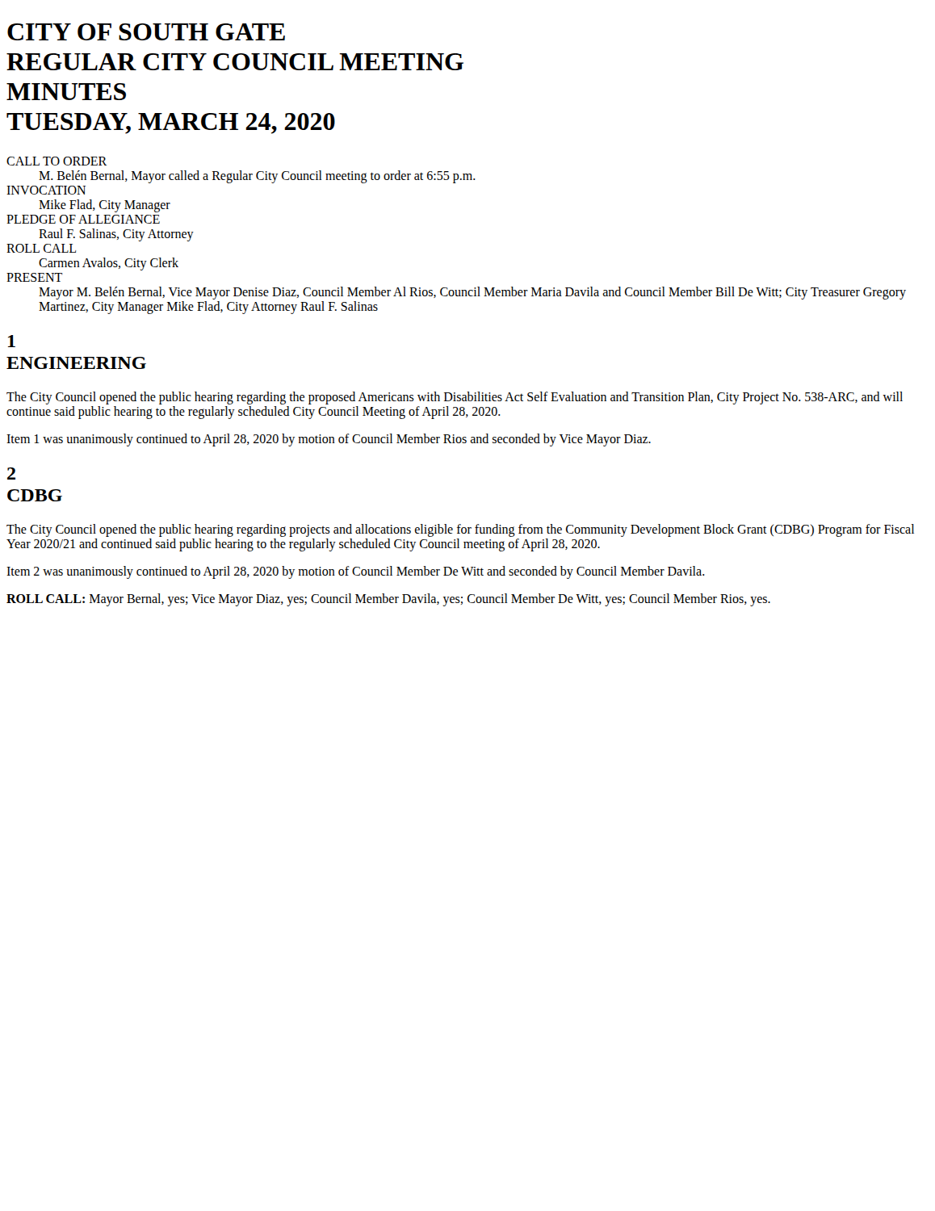CITY OF SOUTH GATE
REGULAR CITY COUNCIL MEETING
MINUTES
TUESDAY, MARCH 24, 2020
CALL TO ORDER
M. Belén Bernal, Mayor called a Regular City Council meeting to order at 6:55 p.m.
INVOCATION
Mike Flad, City Manager
PLEDGE OF ALLEGIANCE
Raul F. Salinas, City Attorney
ROLL CALL
Carmen Avalos, City Clerk
PRESENT
Mayor M. Belén Bernal, Vice Mayor Denise Diaz, Council Member Al Rios, Council Member Maria Davila and Council Member Bill De Witt; City Treasurer Gregory Martinez, City Manager Mike Flad, City Attorney Raul F. Salinas
1
ENGINEERING
The City Council opened the public hearing regarding the proposed Americans with Disabilities Act Self Evaluation and Transition Plan, City Project No. 538-ARC, and will continue said public hearing to the regularly scheduled City Council Meeting of April 28, 2020.
Item 1 was unanimously continued to April 28, 2020 by motion of Council Member Rios and seconded by Vice Mayor Diaz.
2
CDBG
The City Council opened the public hearing regarding projects and allocations eligible for funding from the Community Development Block Grant (CDBG) Program for Fiscal Year 2020/21 and continued said public hearing to the regularly scheduled City Council meeting of April 28, 2020.
Item 2 was unanimously continued to April 28, 2020 by motion of Council Member De Witt and seconded by Council Member Davila.
ROLL CALL: Mayor Bernal, yes; Vice Mayor Diaz, yes; Council Member Davila, yes; Council Member De Witt, yes; Council Member Rios, yes.